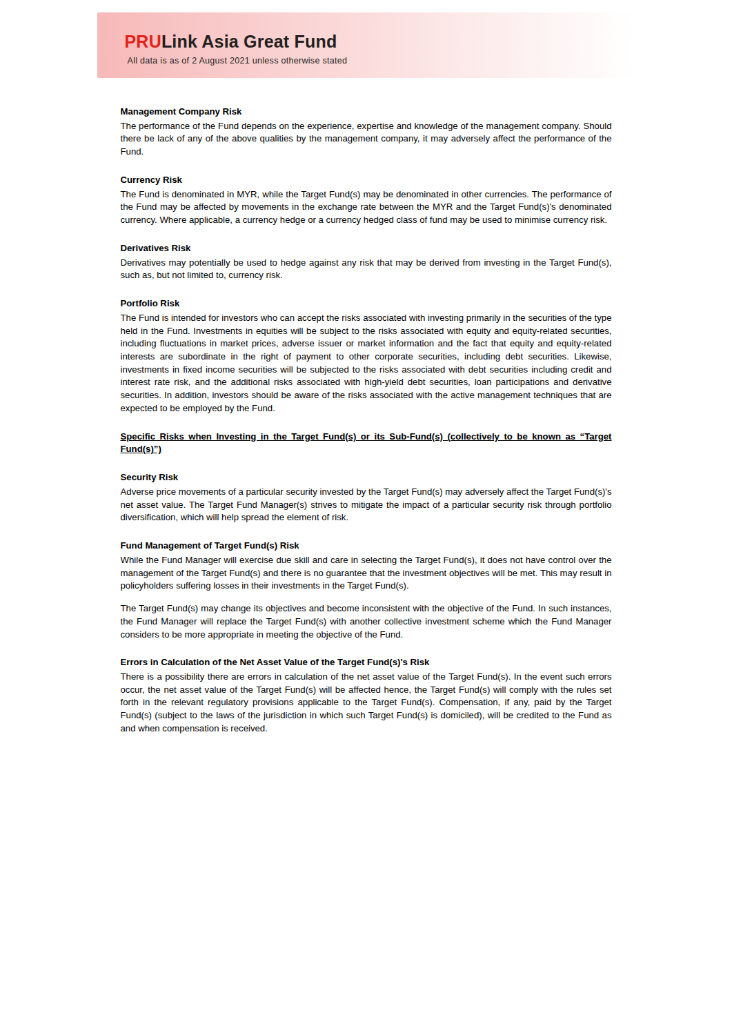PRU Link Asia Great Fund
All data is as of 2 August 2021 unless otherwise stated
Management Company Risk
The performance of the Fund depends on the experience, expertise and knowledge of the management company. Should there be lack of any of the above qualities by the management company, it may adversely affect the performance of the Fund.
Currency Risk
The Fund is denominated in MYR, while the Target Fund(s) may be denominated in other currencies. The performance of the Fund may be affected by movements in the exchange rate between the MYR and the Target Fund(s)'s denominated currency. Where applicable, a currency hedge or a currency hedged class of fund may be used to minimise currency risk.
Derivatives Risk
Derivatives may potentially be used to hedge against any risk that may be derived from investing in the Target Fund(s), such as, but not limited to, currency risk.
Portfolio Risk
The Fund is intended for investors who can accept the risks associated with investing primarily in the securities of the type held in the Fund. Investments in equities will be subject to the risks associated with equity and equity-related securities, including fluctuations in market prices, adverse issuer or market information and the fact that equity and equity-related interests are subordinate in the right of payment to other corporate securities, including debt securities. Likewise, investments in fixed income securities will be subjected to the risks associated with debt securities including credit and interest rate risk, and the additional risks associated with high-yield debt securities, loan participations and derivative securities. In addition, investors should be aware of the risks associated with the active management techniques that are expected to be employed by the Fund.
Specific Risks when Investing in the Target Fund(s) or its Sub-Fund(s) (collectively to be known as “Target Fund(s)”)
Security Risk
Adverse price movements of a particular security invested by the Target Fund(s) may adversely affect the Target Fund(s)'s net asset value. The Target Fund Manager(s) strives to mitigate the impact of a particular security risk through portfolio diversification, which will help spread the element of risk.
Fund Management of Target Fund(s) Risk
While the Fund Manager will exercise due skill and care in selecting the Target Fund(s), it does not have control over the management of the Target Fund(s) and there is no guarantee that the investment objectives will be met. This may result in policyholders suffering losses in their investments in the Target Fund(s).
The Target Fund(s) may change its objectives and become inconsistent with the objective of the Fund. In such instances, the Fund Manager will replace the Target Fund(s) with another collective investment scheme which the Fund Manager considers to be more appropriate in meeting the objective of the Fund.
Errors in Calculation of the Net Asset Value of the Target Fund(s)'s Risk
There is a possibility there are errors in calculation of the net asset value of the Target Fund(s). In the event such errors occur, the net asset value of the Target Fund(s) will be affected hence, the Target Fund(s) will comply with the rules set forth in the relevant regulatory provisions applicable to the Target Fund(s). Compensation, if any, paid by the Target Fund(s) (subject to the laws of the jurisdiction in which such Target Fund(s) is domiciled), will be credited to the Fund as and when compensation is received.